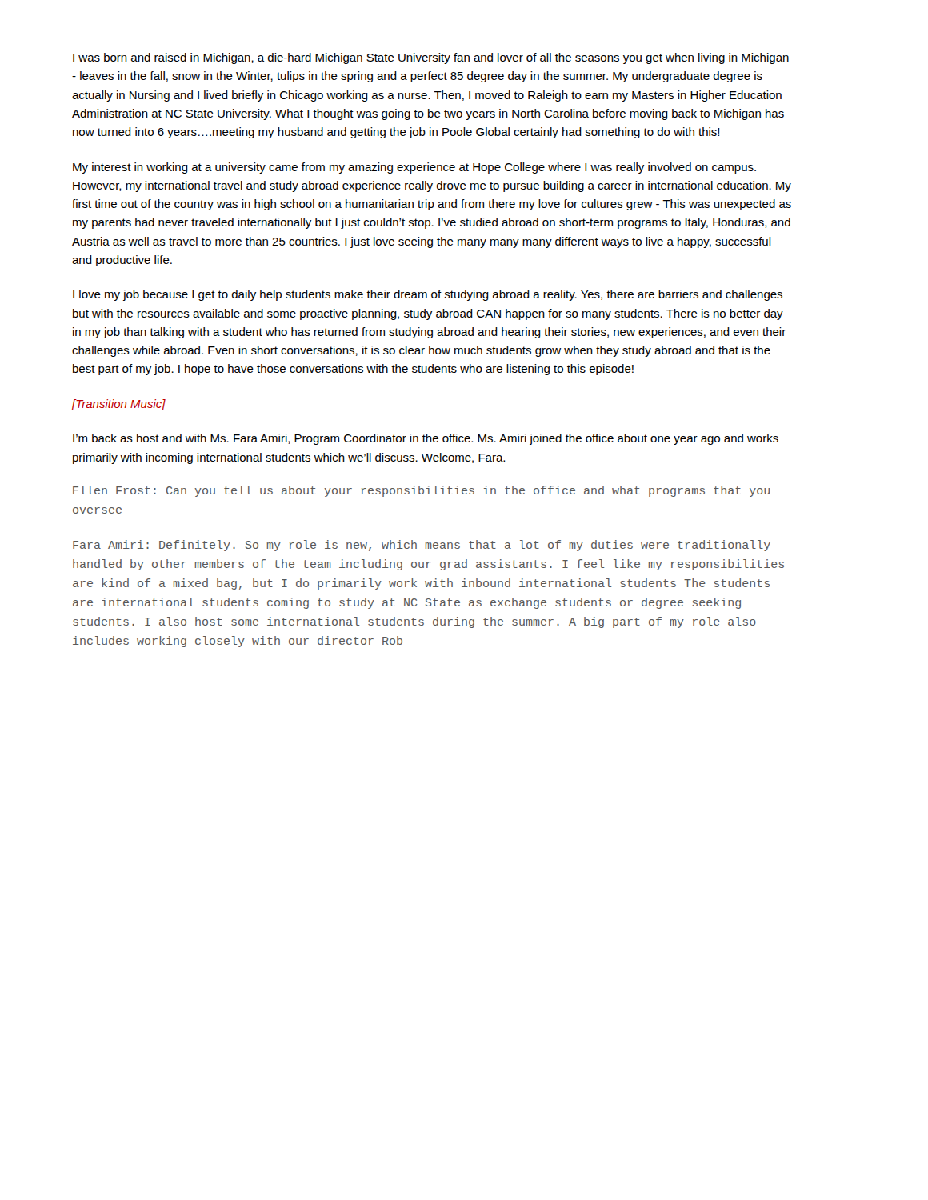I was born and raised in Michigan, a die-hard Michigan State University fan and lover of all the seasons you get when living in Michigan - leaves in the fall, snow in the Winter, tulips in the spring and a perfect 85 degree day in the summer. My undergraduate degree is actually in Nursing and I lived briefly in Chicago working as a nurse. Then, I moved to Raleigh to earn my Masters in Higher Education Administration at NC State University. What I thought was going to be two years in North Carolina before moving back to Michigan has now turned into 6 years….meeting my husband and getting the job in Poole Global certainly had something to do with this!
My interest in working at a university came from my amazing experience at Hope College where I was really involved on campus. However, my international travel and study abroad experience really drove me to pursue building a career in international education. My first time out of the country was in high school on a humanitarian trip and from there my love for cultures grew - This was unexpected as my parents had never traveled internationally but I just couldn’t stop. I’ve studied abroad on short-term programs to Italy, Honduras, and Austria as well as travel to more than 25 countries. I just love seeing the many many many different ways to live a happy, successful and productive life.
I love my job because I get to daily help students make their dream of studying abroad a reality. Yes, there are barriers and challenges but with the resources available and some proactive planning, study abroad CAN happen for so many students. There is no better day in my job than talking with a student who has returned from studying abroad and hearing their stories, new experiences, and even their challenges while abroad. Even in short conversations, it is so clear how much students grow when they study abroad and that is the best part of my job. I hope to have those conversations with the students who are listening to this episode!
[Transition Music]
I’m back as host and with Ms. Fara Amiri, Program Coordinator in the office. Ms. Amiri joined the office about one year ago and works primarily with incoming international students which we’ll discuss. Welcome, Fara.
Ellen Frost: Can you tell us about your responsibilities in the office and what programs that you oversee
Fara Amiri: Definitely. So my role is new, which means that a lot of my duties were traditionally handled by other members of the team including our grad assistants. I feel like my responsibilities are kind of a mixed bag, but I do primarily work with inbound international students The students are international students coming to study at NC State as exchange students or degree seeking students. I also host some international students during the summer. A big part of my role also includes working closely with our director Rob